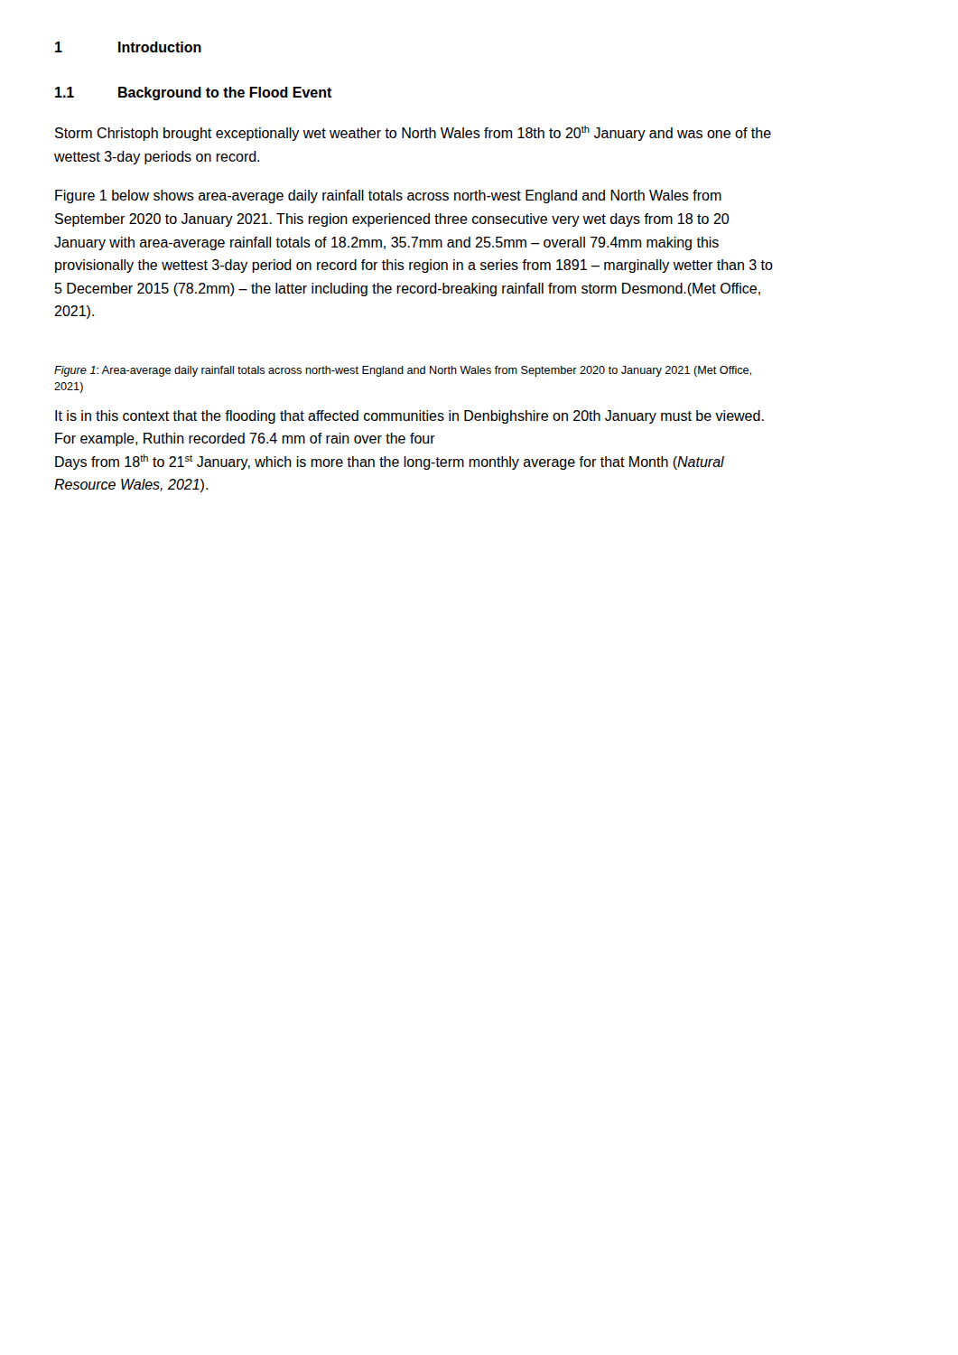1 Introduction
1.1 Background to the Flood Event
Storm Christoph brought exceptionally wet weather to North Wales from 18th to 20th January and was one of the wettest 3-day periods on record.
Figure 1 below shows area-average daily rainfall totals across north-west England and North Wales from September 2020 to January 2021. This region experienced three consecutive very wet days from 18 to 20 January with area-average rainfall totals of 18.2mm, 35.7mm and 25.5mm – overall 79.4mm making this provisionally the wettest 3-day period on record for this region in a series from 1891 – marginally wetter than 3 to 5 December 2015 (78.2mm) – the latter including the record-breaking rainfall from storm Desmond.(Met Office, 2021).
Figure 1: Area-average daily rainfall totals across north-west England and North Wales from September 2020 to January 2021 (Met Office, 2021)
It is in this context that the flooding that affected communities in Denbighshire on 20th January must be viewed. For example, Ruthin recorded 76.4 mm of rain over the four
Days from 18th to 21st January, which is more than the long-term monthly average for that Month (Natural Resource Wales, 2021).